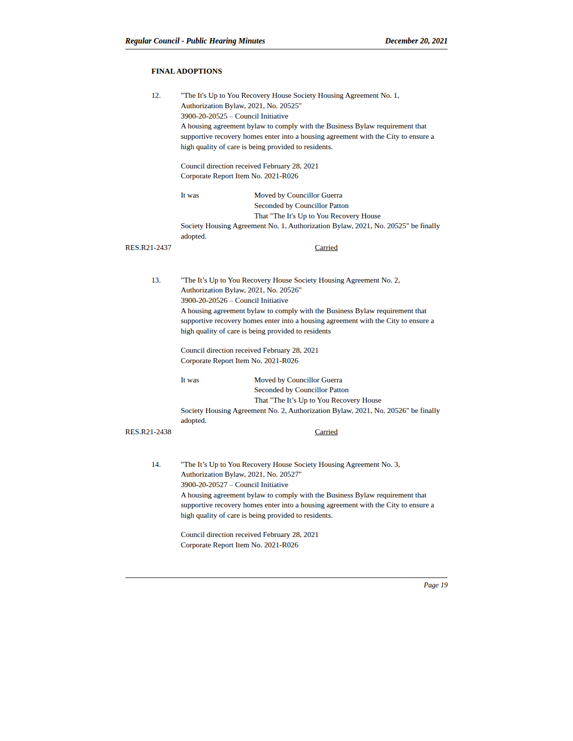Regular Council - Public Hearing Minutes
December 20, 2021
FINAL ADOPTIONS
12.
"The It's Up to You Recovery House Society Housing Agreement No. 1,
Authorization Bylaw, 2021, No. 20525"
3900-20-20525 – Council Initiative
A housing agreement bylaw to comply with the Business Bylaw requirement that supportive recovery homes enter into a housing agreement with the City to ensure a high quality of care is being provided to residents.
Council direction received February 28, 2021
Corporate Report Item No. 2021-R026
It was
Moved by Councillor Guerra
Seconded by Councillor Patton
That "The It's Up to You Recovery House
Society Housing Agreement No. 1, Authorization Bylaw, 2021, No. 20525" be finally adopted.
RES.R21-2437
Carried
13.
"The It’s Up to You Recovery House Society Housing Agreement No. 2,
Authorization Bylaw, 2021, No. 20526"
3900-20-20526 – Council Initiative
A housing agreement bylaw to comply with the Business Bylaw requirement that supportive recovery homes enter into a housing agreement with the City to ensure a high quality of care is being provided to residents
Council direction received February 28, 2021
Corporate Report Item No. 2021-R026
It was
Moved by Councillor Guerra
Seconded by Councillor Patton
That "The It’s Up to You Recovery House
Society Housing Agreement No. 2, Authorization Bylaw, 2021, No. 20526" be finally adopted.
RES.R21-2438
Carried
14.
"The It’s Up to You Recovery House Society Housing Agreement No. 3,
Authorization Bylaw, 2021, No. 20527"
3900-20-20527 – Council Initiative
A housing agreement bylaw to comply with the Business Bylaw requirement that supportive recovery homes enter into a housing agreement with the City to ensure a high quality of care is being provided to residents.
Council direction received February 28, 2021
Corporate Report Item No. 2021-R026
Page 19